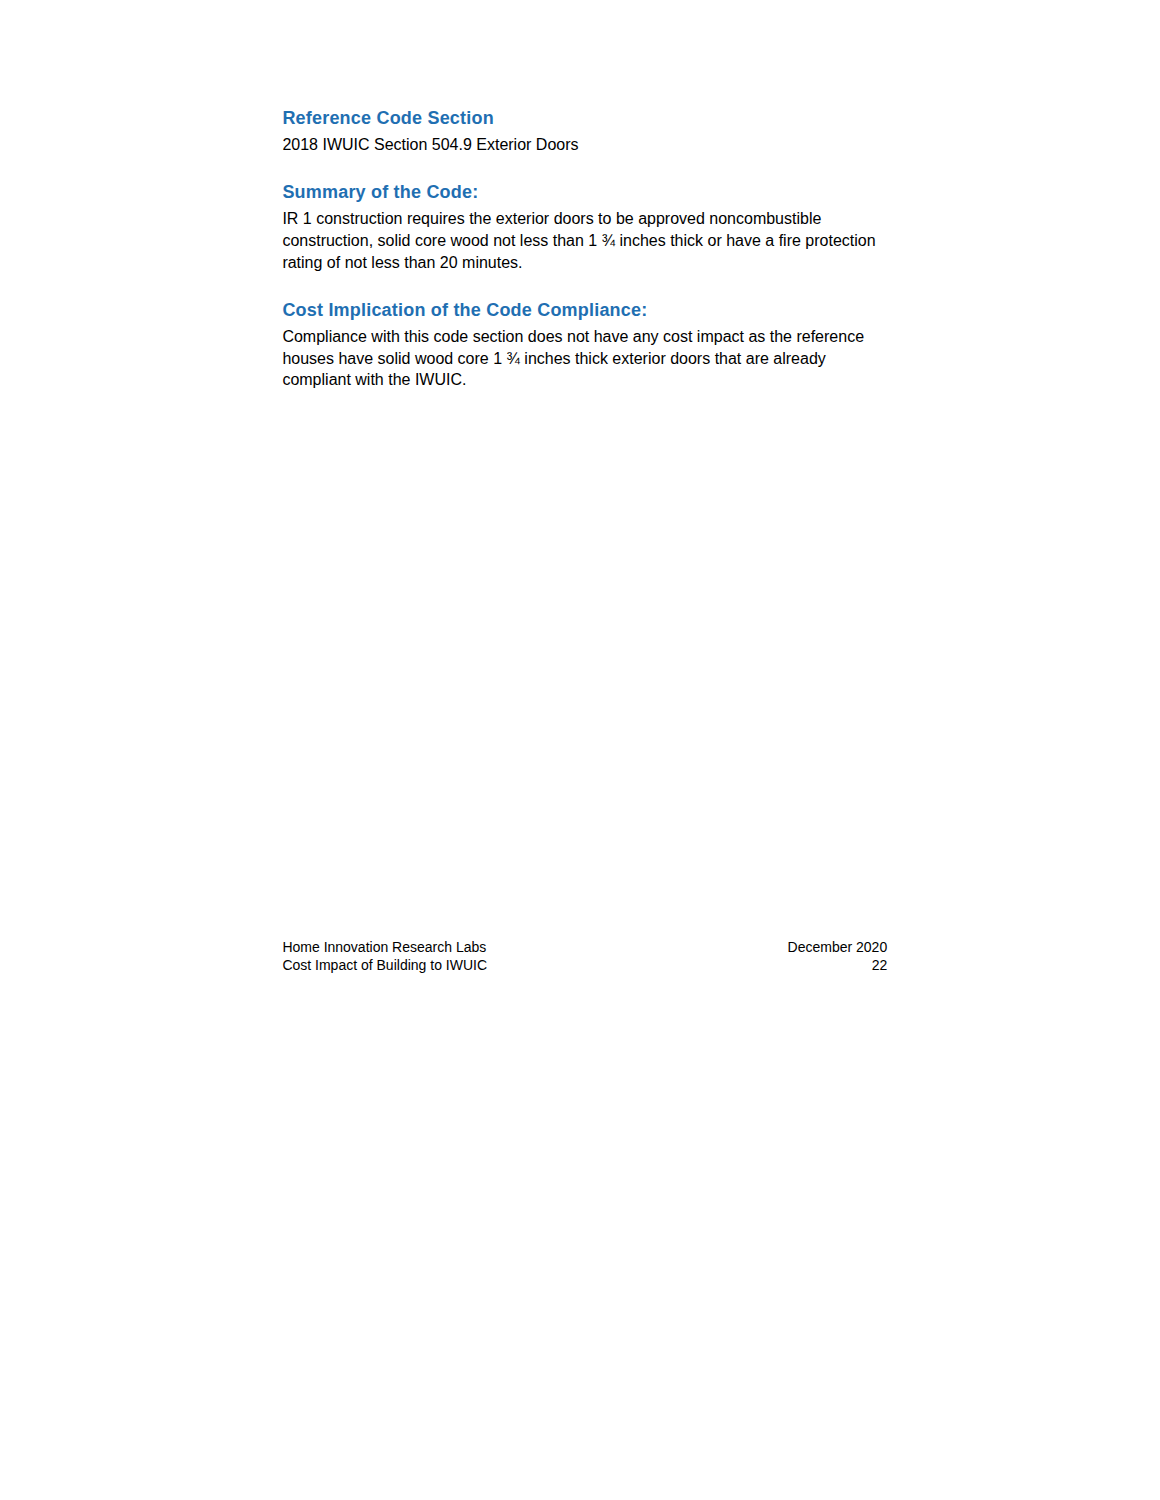Reference Code Section
2018 IWUIC Section 504.9 Exterior Doors
Summary of the Code:
IR 1 construction requires the exterior doors to be approved noncombustible construction, solid core wood not less than 1 ¾ inches thick or have a fire protection rating of not less than 20 minutes.
Cost Implication of the Code Compliance:
Compliance with this code section does not have any cost impact as the reference houses have solid wood core 1 ¾ inches thick exterior doors that are already compliant with the IWUIC.
Home Innovation Research Labs
December 2020
Cost Impact of Building to IWUIC
22